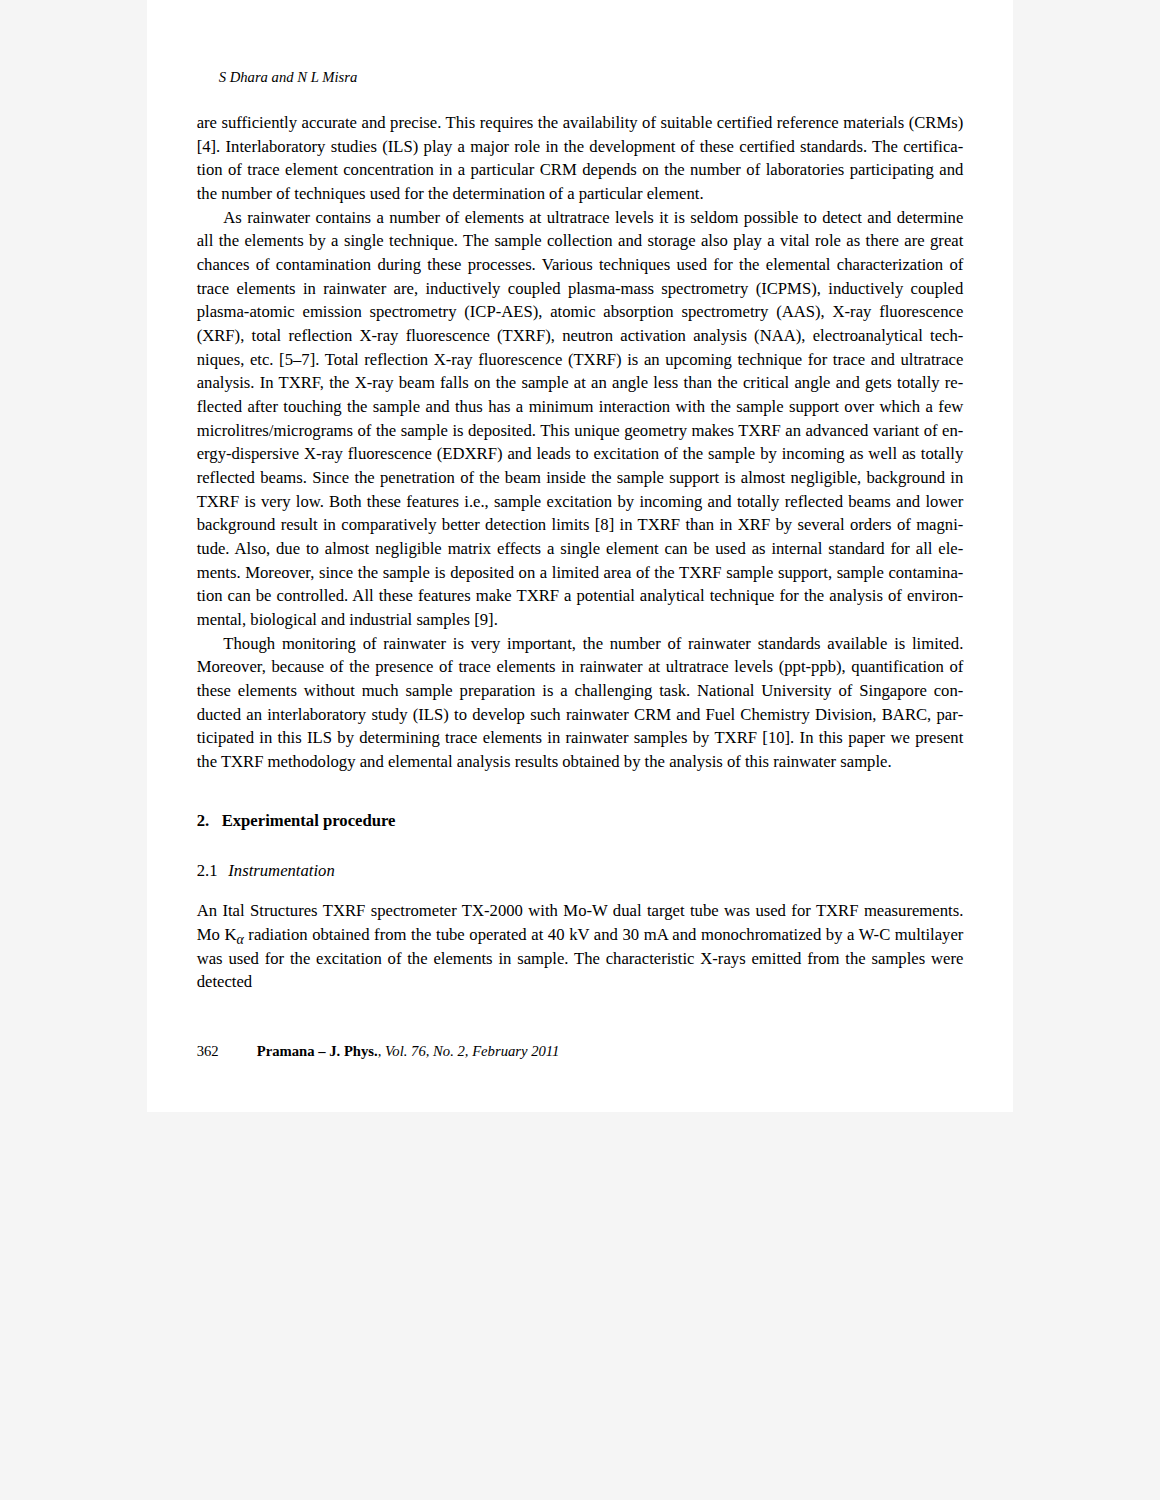S Dhara and N L Misra
are sufficiently accurate and precise. This requires the availability of suitable certified reference materials (CRMs) [4]. Interlaboratory studies (ILS) play a major role in the development of these certified standards. The certification of trace element concentration in a particular CRM depends on the number of laboratories participating and the number of techniques used for the determination of a particular element.
As rainwater contains a number of elements at ultratrace levels it is seldom possible to detect and determine all the elements by a single technique. The sample collection and storage also play a vital role as there are great chances of contamination during these processes. Various techniques used for the elemental characterization of trace elements in rainwater are, inductively coupled plasma-mass spectrometry (ICPMS), inductively coupled plasma-atomic emission spectrometry (ICP-AES), atomic absorption spectrometry (AAS), X-ray fluorescence (XRF), total reflection X-ray fluorescence (TXRF), neutron activation analysis (NAA), electroanalytical techniques, etc. [5–7]. Total reflection X-ray fluorescence (TXRF) is an upcoming technique for trace and ultratrace analysis. In TXRF, the X-ray beam falls on the sample at an angle less than the critical angle and gets totally reflected after touching the sample and thus has a minimum interaction with the sample support over which a few microlitres/micrograms of the sample is deposited. This unique geometry makes TXRF an advanced variant of energy-dispersive X-ray fluorescence (EDXRF) and leads to excitation of the sample by incoming as well as totally reflected beams. Since the penetration of the beam inside the sample support is almost negligible, background in TXRF is very low. Both these features i.e., sample excitation by incoming and totally reflected beams and lower background result in comparatively better detection limits [8] in TXRF than in XRF by several orders of magnitude. Also, due to almost negligible matrix effects a single element can be used as internal standard for all elements. Moreover, since the sample is deposited on a limited area of the TXRF sample support, sample contamination can be controlled. All these features make TXRF a potential analytical technique for the analysis of environmental, biological and industrial samples [9].
Though monitoring of rainwater is very important, the number of rainwater standards available is limited. Moreover, because of the presence of trace elements in rainwater at ultratrace levels (ppt-ppb), quantification of these elements without much sample preparation is a challenging task. National University of Singapore conducted an interlaboratory study (ILS) to develop such rainwater CRM and Fuel Chemistry Division, BARC, participated in this ILS by determining trace elements in rainwater samples by TXRF [10]. In this paper we present the TXRF methodology and elemental analysis results obtained by the analysis of this rainwater sample.
2. Experimental procedure
2.1 Instrumentation
An Ital Structures TXRF spectrometer TX-2000 with Mo-W dual target tube was used for TXRF measurements. Mo Kα radiation obtained from the tube operated at 40 kV and 30 mA and monochromatized by a W-C multilayer was used for the excitation of the elements in sample. The characteristic X-rays emitted from the samples were detected
362 Pramana – J. Phys., Vol. 76, No. 2, February 2011